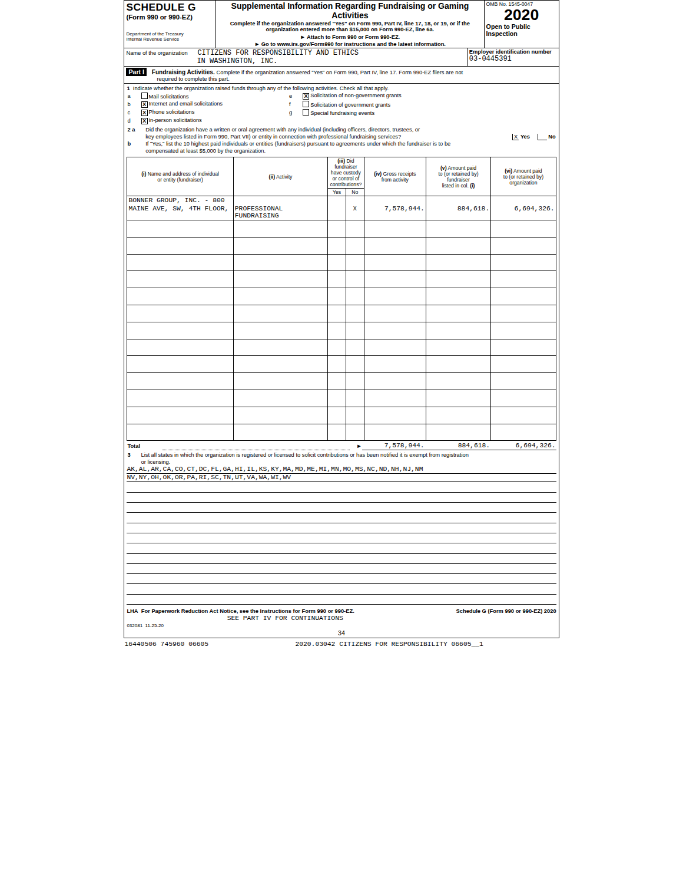| SCHEDULE G (Form 990 or 990-EZ) Department of the Treasury Internal Revenue Service | Supplemental Information Regarding Fundraising or Gaming Activities Complete if the organization answered "Yes" on Form 990, Part IV, line 17, 18, or 19, or if the organization entered more than $15,000 on Form 990-EZ, line 6a. ► Attach to Form 990 or Form 990-EZ. ► Go to www.irs.gov/Form990 for instructions and the latest information. | OMB No. 1545-0047 2020 Open to Public Inspection |
| Name of the organization CITIZENS FOR RESPONSIBILITY AND ETHICS IN WASHINGTON, INC. | Employer identification number 03-0445391 |
| Part I Fundraising Activities. Complete if the organization answered "Yes" on Form 990, Part IV, line 17. Form 990-EZ filers are not required to complete this part. |
| 1 Indicate whether the organization raised funds through any of the following activities. Check all that apply. / a / Mail solicitations / e / Solicitation of non-government grants / / b / Internet and email solicitations / f / Solicitation of government grants / / c / Phone solicitations / g / Special fundraising events / / d / In-person solicitations / / / / 2 a / Did the organization have a written or oral agreement with any individual (including officers, directors, trustees, or / / / / key employees listed in Form 990, Part VII) or entity in connection with professional fundraising services? / X Yes No / / b / If "Yes," list the 10 highest paid individuals or entities (fundraisers) pursuant to agreements under which the fundraiser is to be / / / compensated at least $5,000 by the organization. / / (i) Name and address of individual or entity (fundraiser) / (ii) Activity / (iii) Did fundraiser have custody or control of contributions? / (iv) Gross receipts from activity / (v) Amount paid to (or retained by) fundraiser listed in col. (i) / (vi) Amount paid to (or retained by) organization / / --- / --- / --- / --- / --- / --- / / Yes / No / / BONNER GROUP, INC. - 800 / / / / / / / / MAINE AVE, SW, 4TH FLOOR, / PROFESSIONAL FUNDRAISING / / X / 7,578,944. / 884,618. / 6,694,326. / / Total / / ► / 7,578,944. / 884,618. / 6,694,326. / / 3 / List all states in which the organization is registered or licensed to solicit contributions or has been notified it is exempt from registration / / / or licensing. / AK,AL,AR,CA,CO,CT,DC,FL,GA,HI,IL,KS,KY,MA,MD,ME,MI,MN,MO,MS,NC,ND,NH,NJ,NM NV,NY,OH,OK,OR,PA,RI,SC,TN,UT,VA,WA,WI,WV / LHA For Paperwork Reduction Act Notice, see the Instructions for Form 990 or 990-EZ. / Schedule G (Form 990 or 990-EZ) 2020 / / SEE PART IV FOR CONTINUATIONS / / 032081 11-25-20 34 |
| 16440506 745960 06605 | 2020.03042 CITIZENS FOR RESPONSIBILITY 06605__1 |